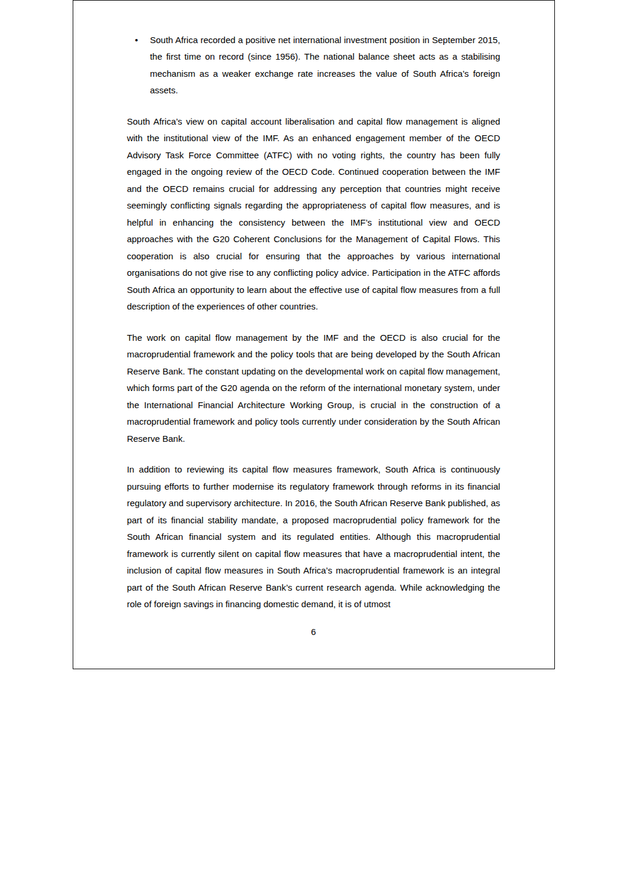South Africa recorded a positive net international investment position in September 2015, the first time on record (since 1956). The national balance sheet acts as a stabilising mechanism as a weaker exchange rate increases the value of South Africa’s foreign assets.
South Africa’s view on capital account liberalisation and capital flow management is aligned with the institutional view of the IMF. As an enhanced engagement member of the OECD Advisory Task Force Committee (ATFC) with no voting rights, the country has been fully engaged in the ongoing review of the OECD Code. Continued cooperation between the IMF and the OECD remains crucial for addressing any perception that countries might receive seemingly conflicting signals regarding the appropriateness of capital flow measures, and is helpful in enhancing the consistency between the IMF’s institutional view and OECD approaches with the G20 Coherent Conclusions for the Management of Capital Flows. This cooperation is also crucial for ensuring that the approaches by various international organisations do not give rise to any conflicting policy advice. Participation in the ATFC affords South Africa an opportunity to learn about the effective use of capital flow measures from a full description of the experiences of other countries.
The work on capital flow management by the IMF and the OECD is also crucial for the macroprudential framework and the policy tools that are being developed by the South African Reserve Bank. The constant updating on the developmental work on capital flow management, which forms part of the G20 agenda on the reform of the international monetary system, under the International Financial Architecture Working Group, is crucial in the construction of a macroprudential framework and policy tools currently under consideration by the South African Reserve Bank.
In addition to reviewing its capital flow measures framework, South Africa is continuously pursuing efforts to further modernise its regulatory framework through reforms in its financial regulatory and supervisory architecture. In 2016, the South African Reserve Bank published, as part of its financial stability mandate, a proposed macroprudential policy framework for the South African financial system and its regulated entities. Although this macroprudential framework is currently silent on capital flow measures that have a macroprudential intent, the inclusion of capital flow measures in South Africa’s macroprudential framework is an integral part of the South African Reserve Bank’s current research agenda. While acknowledging the role of foreign savings in financing domestic demand, it is of utmost
6